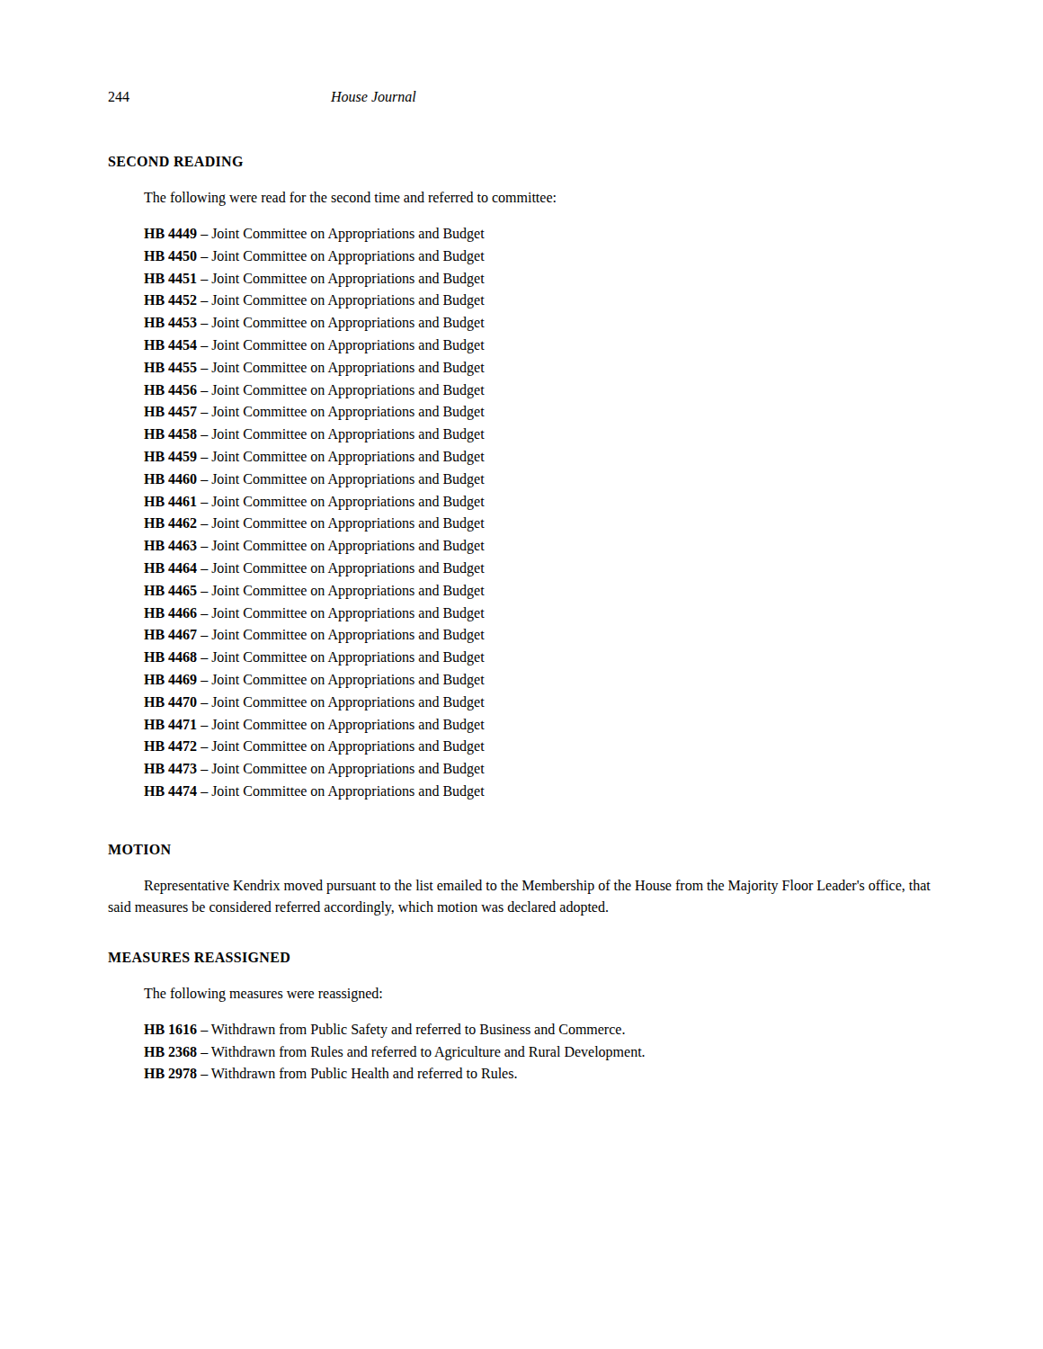244 House Journal
SECOND READING
The following were read for the second time and referred to committee:
HB 4449 – Joint Committee on Appropriations and Budget
HB 4450 – Joint Committee on Appropriations and Budget
HB 4451 – Joint Committee on Appropriations and Budget
HB 4452 – Joint Committee on Appropriations and Budget
HB 4453 – Joint Committee on Appropriations and Budget
HB 4454 – Joint Committee on Appropriations and Budget
HB 4455 – Joint Committee on Appropriations and Budget
HB 4456 – Joint Committee on Appropriations and Budget
HB 4457 – Joint Committee on Appropriations and Budget
HB 4458 – Joint Committee on Appropriations and Budget
HB 4459 – Joint Committee on Appropriations and Budget
HB 4460 – Joint Committee on Appropriations and Budget
HB 4461 – Joint Committee on Appropriations and Budget
HB 4462 – Joint Committee on Appropriations and Budget
HB 4463 – Joint Committee on Appropriations and Budget
HB 4464 – Joint Committee on Appropriations and Budget
HB 4465 – Joint Committee on Appropriations and Budget
HB 4466 – Joint Committee on Appropriations and Budget
HB 4467 – Joint Committee on Appropriations and Budget
HB 4468 – Joint Committee on Appropriations and Budget
HB 4469 – Joint Committee on Appropriations and Budget
HB 4470 – Joint Committee on Appropriations and Budget
HB 4471 – Joint Committee on Appropriations and Budget
HB 4472 – Joint Committee on Appropriations and Budget
HB 4473 – Joint Committee on Appropriations and Budget
HB 4474 – Joint Committee on Appropriations and Budget
MOTION
Representative Kendrix moved pursuant to the list emailed to the Membership of the House from the Majority Floor Leader's office, that said measures be considered referred accordingly, which motion was declared adopted.
MEASURES REASSIGNED
The following measures were reassigned:
HB 1616 – Withdrawn from Public Safety and referred to Business and Commerce.
HB 2368 – Withdrawn from Rules and referred to Agriculture and Rural Development.
HB 2978 – Withdrawn from Public Health and referred to Rules.